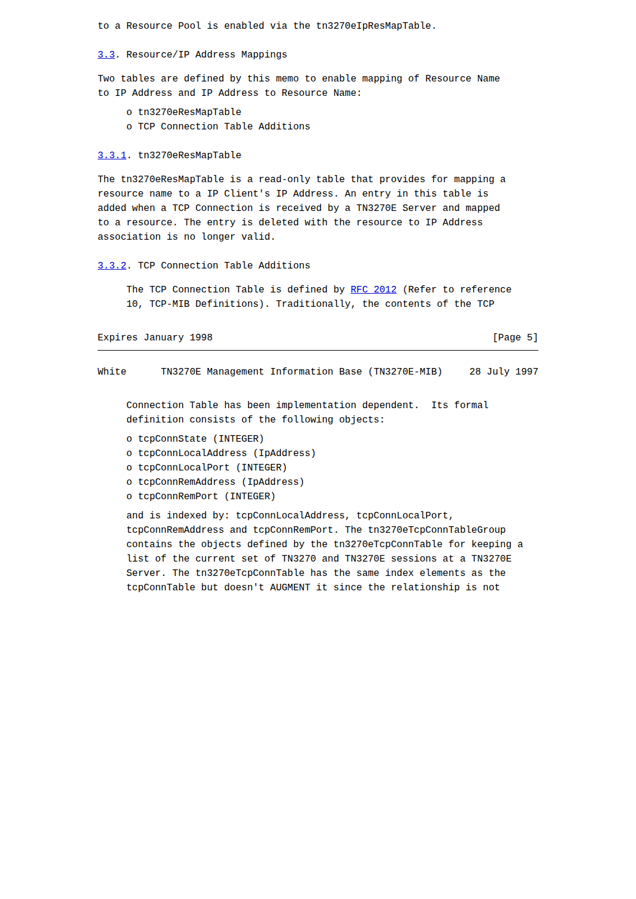to a Resource Pool is enabled via the tn3270eIpResMapTable.
3.3. Resource/IP Address Mappings
Two tables are defined by this memo to enable mapping of Resource Name
to IP Address and IP Address to Resource Name:
tn3270eResMapTable
TCP Connection Table Additions
3.3.1. tn3270eResMapTable
The tn3270eResMapTable is a read-only table that provides for mapping a
resource name to a IP Client's IP Address. An entry in this table is
added when a TCP Connection is received by a TN3270E Server and mapped
to a resource. The entry is deleted with the resource to IP Address
association is no longer valid.
3.3.2. TCP Connection Table Additions
The TCP Connection Table is defined by RFC 2012 (Refer to reference
10, TCP-MIB Definitions). Traditionally, the contents of the TCP
Expires January 1998 [Page 5]
White TN3270E Management Information Base (TN3270E-MIB) 28 July 1997
Connection Table has been implementation dependent.  Its formal
definition consists of the following objects:
tcpConnState (INTEGER)
tcpConnLocalAddress (IpAddress)
tcpConnLocalPort (INTEGER)
tcpConnRemAddress (IpAddress)
tcpConnRemPort (INTEGER)
and is indexed by: tcpConnLocalAddress, tcpConnLocalPort,
tcpConnRemAddress and tcpConnRemPort. The tn3270eTcpConnTableGroup
contains the objects defined by the tn3270eTcpConnTable for keeping a
list of the current set of TN3270 and TN3270E sessions at a TN3270E
Server. The tn3270eTcpConnTable has the same index elements as the
tcpConnTable but doesn't AUGMENT it since the relationship is not